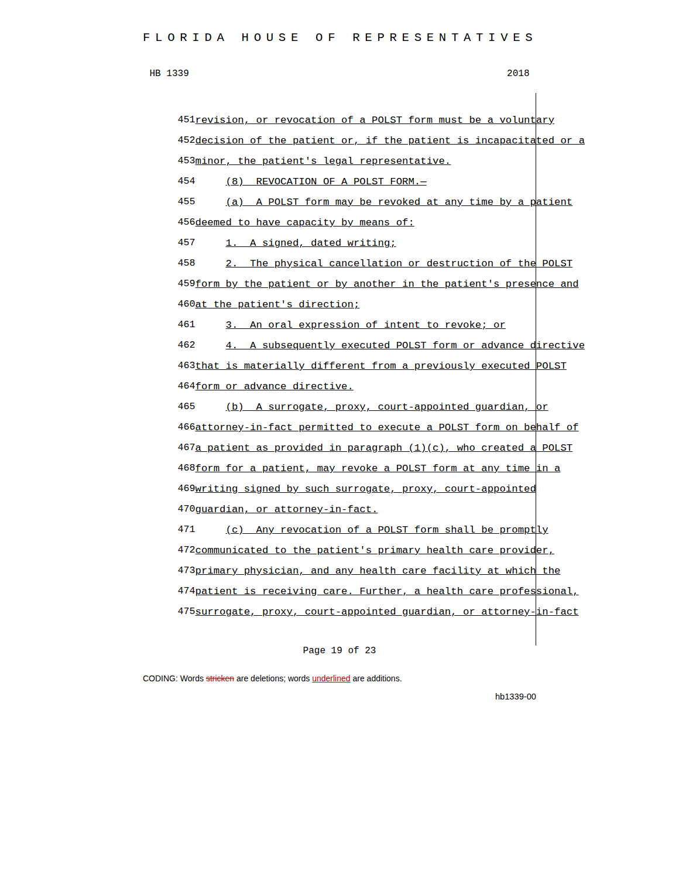FLORIDA HOUSE OF REPRESENTATIVES
HB 1339 2018
| 451 | revision, or revocation of a POLST form must be a voluntary |
| 452 | decision of the patient or, if the patient is incapacitated or a |
| 453 | minor, the patient's legal representative. |
| 454 | (8) REVOCATION OF A POLST FORM.— |
| 455 | (a) A POLST form may be revoked at any time by a patient |
| 456 | deemed to have capacity by means of: |
| 457 | 1. A signed, dated writing; |
| 458 | 2. The physical cancellation or destruction of the POLST |
| 459 | form by the patient or by another in the patient's presence and |
| 460 | at the patient's direction; |
| 461 | 3. An oral expression of intent to revoke; or |
| 462 | 4. A subsequently executed POLST form or advance directive |
| 463 | that is materially different from a previously executed POLST |
| 464 | form or advance directive. |
| 465 | (b) A surrogate, proxy, court-appointed guardian, or |
| 466 | attorney-in-fact permitted to execute a POLST form on behalf of |
| 467 | a patient as provided in paragraph (1)(c), who created a POLST |
| 468 | form for a patient, may revoke a POLST form at any time in a |
| 469 | writing signed by such surrogate, proxy, court-appointed |
| 470 | guardian, or attorney-in-fact. |
| 471 | (c) Any revocation of a POLST form shall be promptly |
| 472 | communicated to the patient's primary health care provider, |
| 473 | primary physician, and any health care facility at which the |
| 474 | patient is receiving care. Further, a health care professional, |
| 475 | surrogate, proxy, court-appointed guardian, or attorney-in-fact |
Page 19 of 23
CODING: Words stricken are deletions; words underlined are additions.
hb1339-00